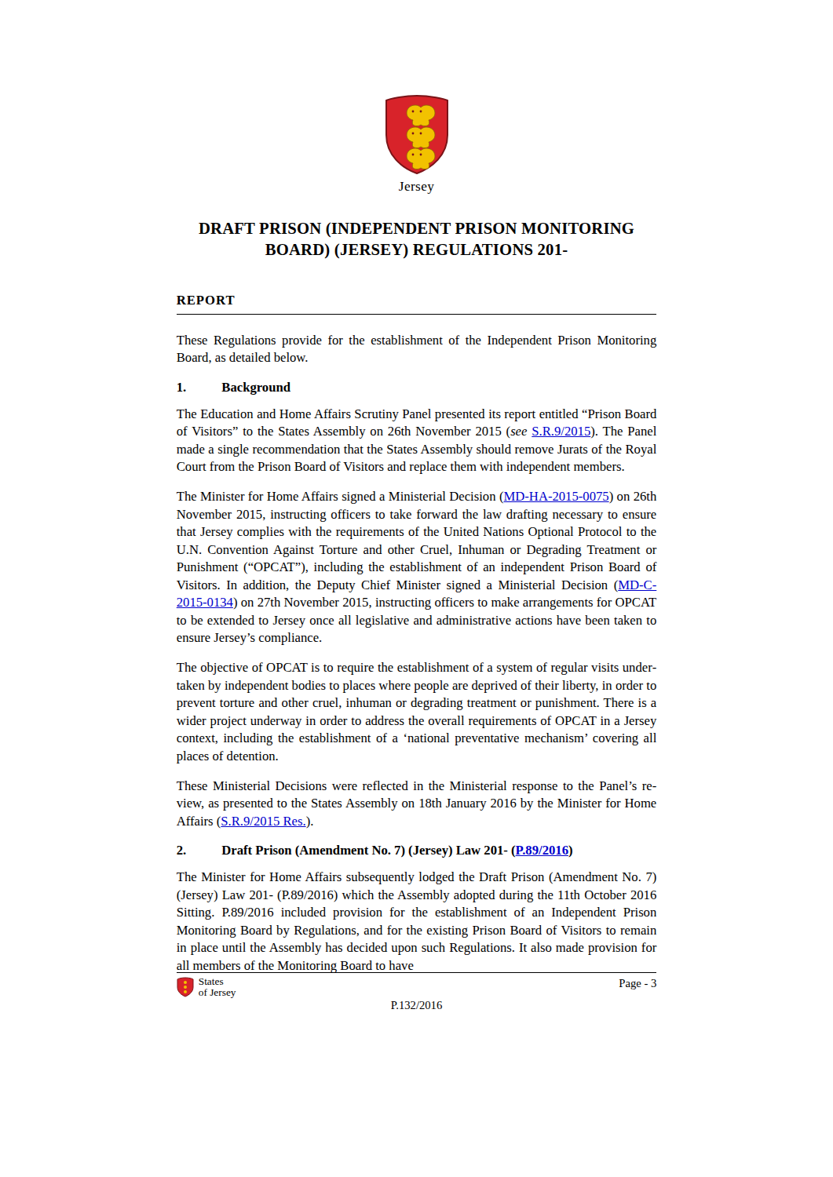Jersey
Draft Prison (Independent Prison Monitoring Board) (Jersey) Regulations 201-
REPORT
These Regulations provide for the establishment of the Independent Prison Monitoring Board, as detailed below.
1.
Background
The Education and Home Affairs Scrutiny Panel presented its report entitled “Prison Board of Visitors” to the States Assembly on 26th November 2015 (see S.R.9/2015). The Panel made a single recommendation that the States Assembly should remove Jurats of the Royal Court from the Prison Board of Visitors and replace them with independent members.
The Minister for Home Affairs signed a Ministerial Decision (MD-HA-2015-0075) on 26th November 2015, instructing officers to take forward the law drafting necessary to ensure that Jersey complies with the requirements of the United Nations Optional Protocol to the U.N. Convention Against Torture and other Cruel, Inhuman or Degrading Treatment or Punishment (“OPCAT”), including the establishment of an independent Prison Board of Visitors. In addition, the Deputy Chief Minister signed a Ministerial Decision (MD-C-2015-0134) on 27th November 2015, instructing officers to make arrangements for OPCAT to be extended to Jersey once all legislative and administrative actions have been taken to ensure Jersey’s compliance.
The objective of OPCAT is to require the establishment of a system of regular visits undertaken by independent bodies to places where people are deprived of their liberty, in order to prevent torture and other cruel, inhuman or degrading treatment or punishment. There is a wider project underway in order to address the overall requirements of OPCAT in a Jersey context, including the establishment of a ‘national preventative mechanism’ covering all places of detention.
These Ministerial Decisions were reflected in the Ministerial response to the Panel’s review, as presented to the States Assembly on 18th January 2016 by the Minister for Home Affairs (S.R.9/2015 Res.).
2.
Draft Prison (Amendment No. 7) (Jersey) Law 201- (P.89/2016)
The Minister for Home Affairs subsequently lodged the Draft Prison (Amendment No. 7) (Jersey) Law 201- (P.89/2016) which the Assembly adopted during the 11th October 2016 Sitting. P.89/2016 included provision for the establishment of an Independent Prison Monitoring Board by Regulations, and for the existing Prison Board of Visitors to remain in place until the Assembly has decided upon such Regulations. It also made provision for all members of the Monitoring Board to have
States
of Jersey
Page - 3
P.132/2016